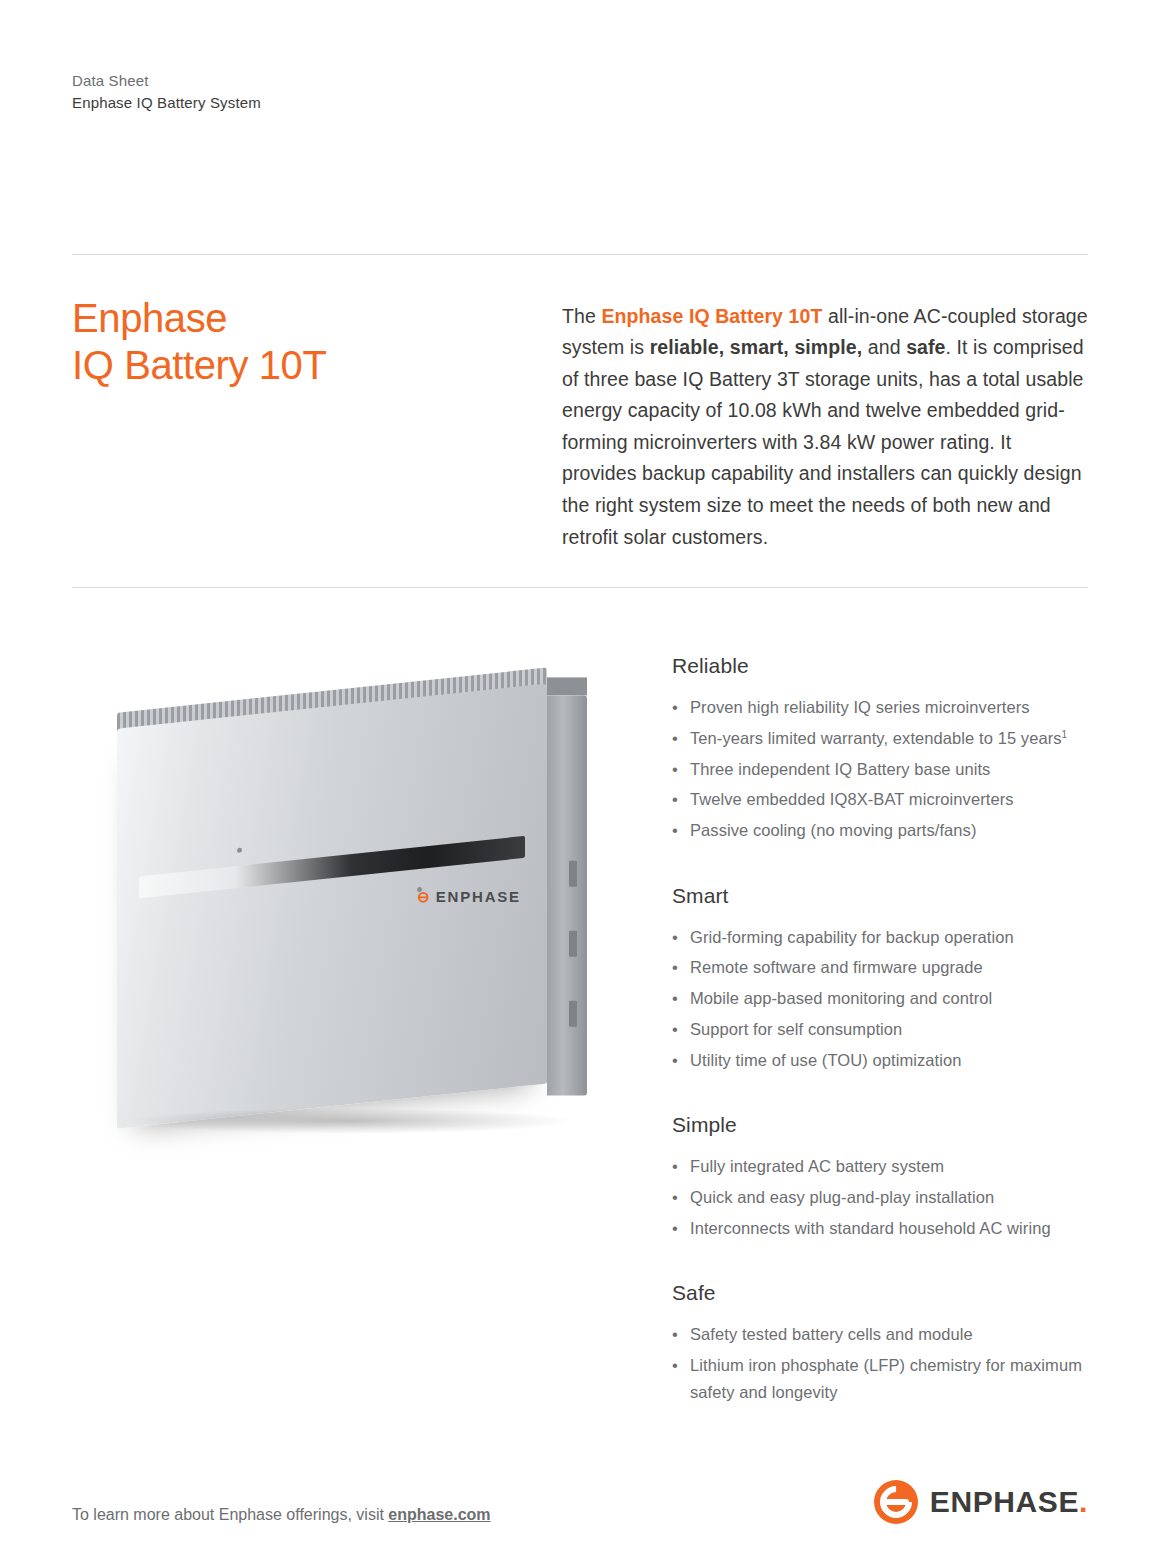Data Sheet
Enphase IQ Battery System
Enphase
IQ Battery 10T
The Enphase IQ Battery 10T all-in-one AC-coupled storage system is reliable, smart, simple, and safe. It is comprised of three base IQ Battery 3T storage units, has a total usable energy capacity of 10.08 kWh and twelve embedded grid-forming microinverters with 3.84 kW power rating. It provides backup capability and installers can quickly design the right system size to meet the needs of both new and retrofit solar customers.
⊖ENPHASE
Reliable
Proven high reliability IQ series microinverters
Ten-years limited warranty, extendable to 15 years1
Three independent IQ Battery base units
Twelve embedded IQ8X-BAT microinverters
Passive cooling (no moving parts/fans)
Smart
Grid-forming capability for backup operation
Remote software and firmware upgrade
Mobile app-based monitoring and control
Support for self consumption
Utility time of use (TOU) optimization
Simple
Fully integrated AC battery system
Quick and easy plug-and-play installation
Interconnects with standard household AC wiring
Safe
Safety tested battery cells and module
Lithium iron phosphate (LFP) chemistry for maximum safety and longevity
To learn more about Enphase offerings, visit enphase.com
ENPHASE.